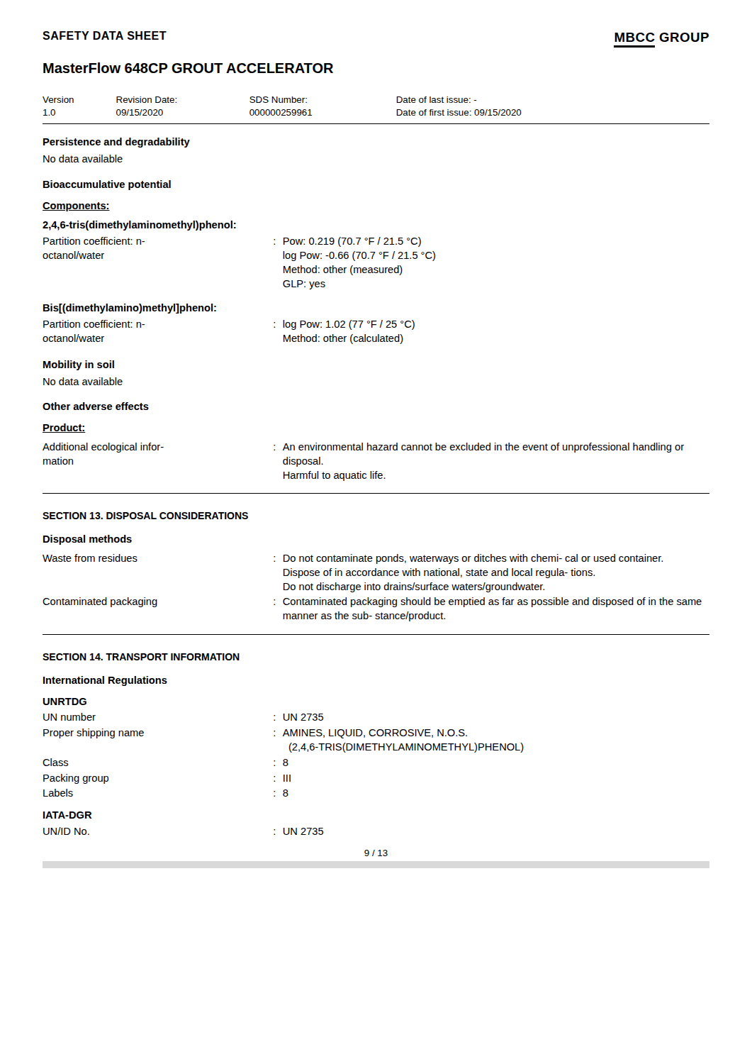SAFETY DATA SHEET
MBCC GROUP
MasterFlow 648CP GROUT ACCELERATOR
| Version 1.0 | Revision Date: 09/15/2020 | SDS Number: 000000259961 | Date of last issue: - Date of first issue: 09/15/2020 |
Persistence and degradability
No data available
Bioaccumulative potential
Components:
2,4,6-tris(dimethylaminomethyl)phenol:
| Partition coefficient: n- octanol/water | : | Pow: 0.219 (70.7 °F / 21.5 °C) log Pow: -0.66 (70.7 °F / 21.5 °C) Method: other (measured) GLP: yes |
Bis[(dimethylamino)methyl]phenol:
| Partition coefficient: n- octanol/water | : | log Pow: 1.02 (77 °F / 25 °C) Method: other (calculated) |
Mobility in soil
No data available
Other adverse effects
Product:
| Additional ecological infor- mation | : | An environmental hazard cannot be excluded in the event of unprofessional handling or disposal. Harmful to aquatic life. |
SECTION 13. DISPOSAL CONSIDERATIONS
Disposal methods
| Waste from residues | : | Do not contaminate ponds, waterways or ditches with chemi- cal or used container. Dispose of in accordance with national, state and local regula- tions. Do not discharge into drains/surface waters/groundwater. |
| Contaminated packaging | : | Contaminated packaging should be emptied as far as possible and disposed of in the same manner as the sub- stance/product. |
SECTION 14. TRANSPORT INFORMATION
International Regulations
UNRTDG
| UN number | : | UN 2735 |
| Proper shipping name | : | AMINES, LIQUID, CORROSIVE, N.O.S. (2,4,6-TRIS(DIMETHYLAMINOMETHYL)PHENOL) |
| Class | : | 8 |
| Packing group | : | III |
| Labels | : | 8 |
IATA-DGR
| UN/ID No. | : | UN 2735 |
9 / 13